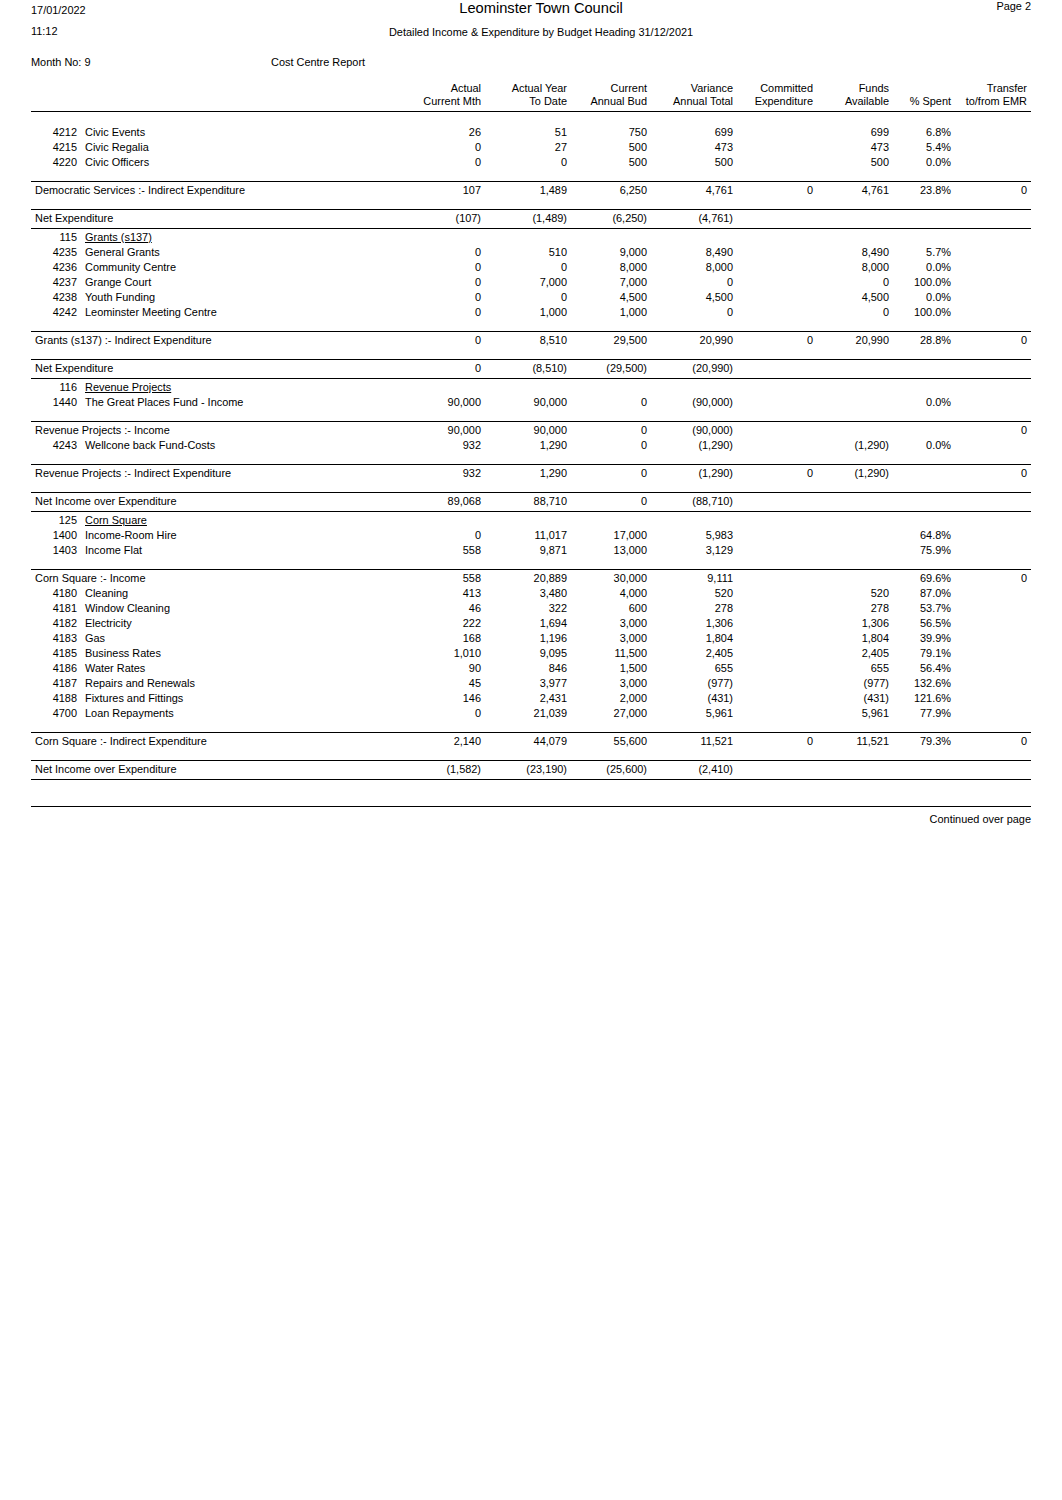17/01/2022
11:12
Leominster Town Council
Detailed Income & Expenditure by Budget Heading 31/12/2021
Page 2
Month No: 9
Cost Centre Report
| | Actual Current Mth | Actual Year To Date | Current Annual Bud | Variance Annual Total | Committed Expenditure | Funds Available | % Spent | Transfer to/from EMR |
| --- | --- | --- | --- | --- | --- | --- | --- | --- |
| 4212 | Civic Events | 26 | 51 | 750 | 699 | | 699 | 6.8% | |
| 4215 | Civic Regalia | 0 | 27 | 500 | 473 | | 473 | 5.4% | |
| 4220 | Civic Officers | 0 | 0 | 500 | 500 | | 500 | 0.0% | |
| Democratic Services :- Indirect Expenditure | 107 | 1,489 | 6,250 | 4,761 | 0 | 4,761 | 23.8% | 0 |
| Net Expenditure | (107) | (1,489) | (6,250) | (4,761) | | | | |
| 115 | Grants (s137) | |
| 4235 | General Grants | 0 | 510 | 9,000 | 8,490 | | 8,490 | 5.7% | |
| 4236 | Community Centre | 0 | 0 | 8,000 | 8,000 | | 8,000 | 0.0% | |
| 4237 | Grange Court | 0 | 7,000 | 7,000 | 0 | | 0 | 100.0% | |
| 4238 | Youth Funding | 0 | 0 | 4,500 | 4,500 | | 4,500 | 0.0% | |
| 4242 | Leominster Meeting Centre | 0 | 1,000 | 1,000 | 0 | | 0 | 100.0% | |
| Grants (s137) :- Indirect Expenditure | 0 | 8,510 | 29,500 | 20,990 | 0 | 20,990 | 28.8% | 0 |
| Net Expenditure | 0 | (8,510) | (29,500) | (20,990) | | | | |
| 116 | Revenue Projects | |
| 1440 | The Great Places Fund - Income | 90,000 | 90,000 | 0 | (90,000) | | | 0.0% | |
| Revenue Projects :- Income | 90,000 | 90,000 | 0 | (90,000) | | | | 0 |
| 4243 | Wellcone back Fund-Costs | 932 | 1,290 | 0 | (1,290) | | (1,290) | 0.0% | |
| Revenue Projects :- Indirect Expenditure | 932 | 1,290 | 0 | (1,290) | 0 | (1,290) | | 0 |
| Net Income over Expenditure | 89,068 | 88,710 | 0 | (88,710) | | | | |
| 125 | Corn Square | |
| 1400 | Income-Room Hire | 0 | 11,017 | 17,000 | 5,983 | | | 64.8% | |
| 1403 | Income Flat | 558 | 9,871 | 13,000 | 3,129 | | | 75.9% | |
| Corn Square :- Income | 558 | 20,889 | 30,000 | 9,111 | | | 69.6% | 0 |
| 4180 | Cleaning | 413 | 3,480 | 4,000 | 520 | | 520 | 87.0% | |
| 4181 | Window Cleaning | 46 | 322 | 600 | 278 | | 278 | 53.7% | |
| 4182 | Electricity | 222 | 1,694 | 3,000 | 1,306 | | 1,306 | 56.5% | |
| 4183 | Gas | 168 | 1,196 | 3,000 | 1,804 | | 1,804 | 39.9% | |
| 4185 | Business Rates | 1,010 | 9,095 | 11,500 | 2,405 | | 2,405 | 79.1% | |
| 4186 | Water Rates | 90 | 846 | 1,500 | 655 | | 655 | 56.4% | |
| 4187 | Repairs and Renewals | 45 | 3,977 | 3,000 | (977) | | (977) | 132.6% | |
| 4188 | Fixtures and Fittings | 146 | 2,431 | 2,000 | (431) | | (431) | 121.6% | |
| 4700 | Loan Repayments | 0 | 21,039 | 27,000 | 5,961 | | 5,961 | 77.9% | |
| Corn Square :- Indirect Expenditure | 2,140 | 44,079 | 55,600 | 11,521 | 0 | 11,521 | 79.3% | 0 |
| Net Income over Expenditure | (1,582) | (23,190) | (25,600) | (2,410) | | | | |
Continued over page